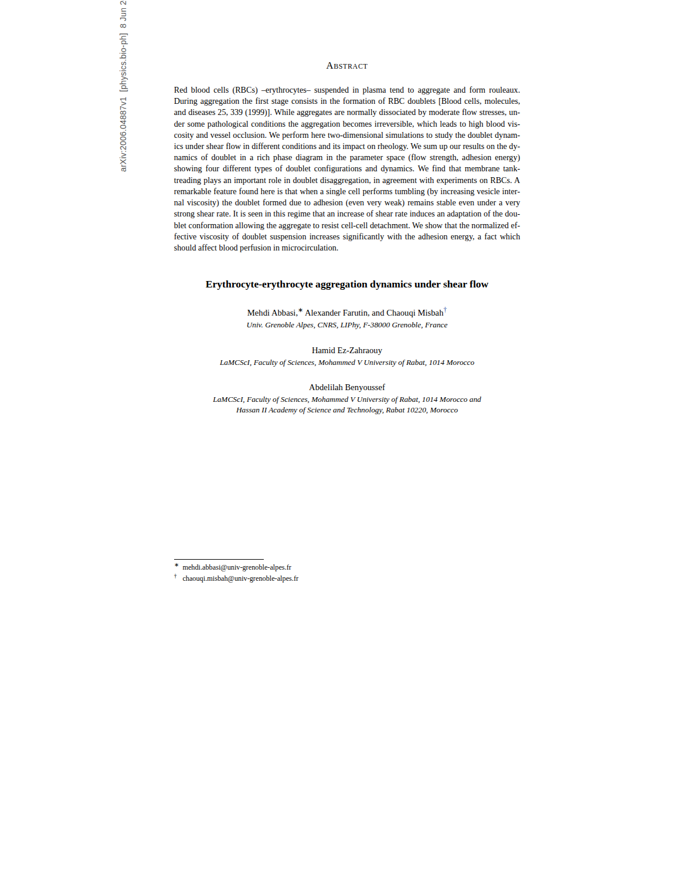arXiv:2006.04887v1 [physics.bio-ph] 8 Jun 2020
Abstract
Red blood cells (RBCs) –erythrocytes– suspended in plasma tend to aggregate and form rouleaux. During aggregation the first stage consists in the formation of RBC doublets [Blood cells, molecules, and diseases 25, 339 (1999)]. While aggregates are normally dissociated by moderate flow stresses, under some pathological conditions the aggregation becomes irreversible, which leads to high blood viscosity and vessel occlusion. We perform here two-dimensional simulations to study the doublet dynamics under shear flow in different conditions and its impact on rheology. We sum up our results on the dynamics of doublet in a rich phase diagram in the parameter space (flow strength, adhesion energy) showing four different types of doublet configurations and dynamics. We find that membrane tank-treading plays an important role in doublet disaggregation, in agreement with experiments on RBCs. A remarkable feature found here is that when a single cell performs tumbling (by increasing vesicle internal viscosity) the doublet formed due to adhesion (even very weak) remains stable even under a very strong shear rate. It is seen in this regime that an increase of shear rate induces an adaptation of the doublet conformation allowing the aggregate to resist cell-cell detachment. We show that the normalized effective viscosity of doublet suspension increases significantly with the adhesion energy, a fact which should affect blood perfusion in microcirculation.
Erythrocyte-erythrocyte aggregation dynamics under shear flow
Mehdi Abbasi,∗ Alexander Farutin, and Chaouqi Misbah†
Univ. Grenoble Alpes, CNRS, LIPhy, F-38000 Grenoble, France
Hamid Ez-Zahraouy
LaMCScI, Faculty of Sciences, Mohammed V University of Rabat, 1014 Morocco
Abdelilah Benyoussef
LaMCScI, Faculty of Sciences, Mohammed V University of Rabat, 1014 Morocco and
Hassan II Academy of Science and Technology, Rabat 10220, Morocco
∗ mehdi.abbasi@univ-grenoble-alpes.fr
† chaouqi.misbah@univ-grenoble-alpes.fr